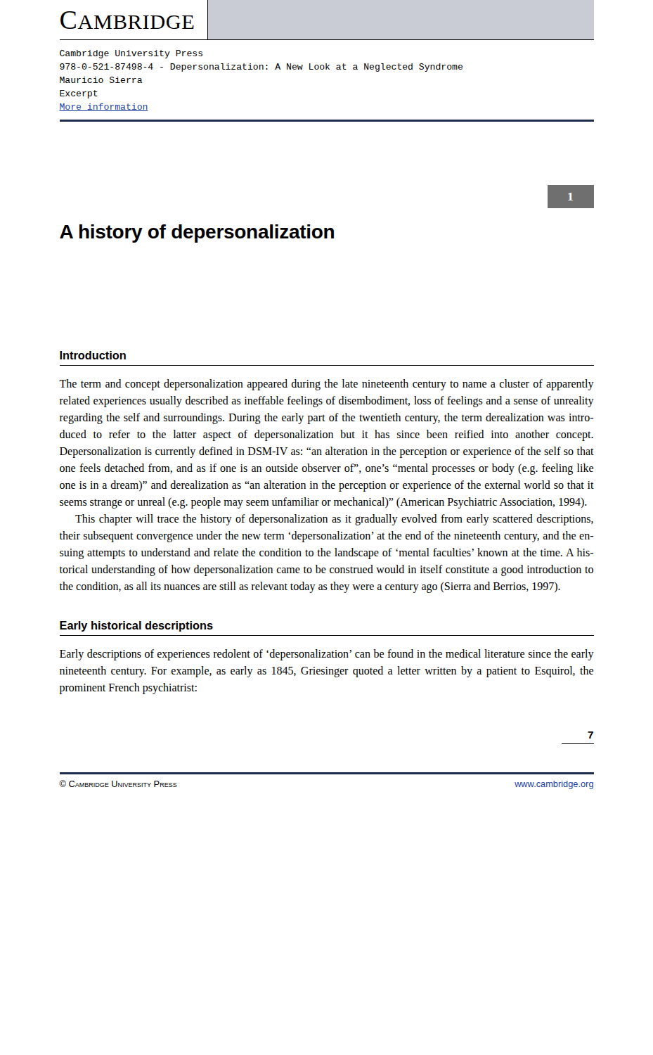CAMBRIDGE
Cambridge University Press
978-0-521-87498-4 - Depersonalization: A New Look at a Neglected Syndrome
Mauricio Sierra
Excerpt
More information
1
A history of depersonalization
Introduction
The term and concept depersonalization appeared during the late nineteenth century to name a cluster of apparently related experiences usually described as ineffable feelings of disembodiment, loss of feelings and a sense of unreality regarding the self and surroundings. During the early part of the twentieth century, the term derealization was introduced to refer to the latter aspect of depersonalization but it has since been reified into another concept. Depersonalization is currently defined in DSM-IV as: “an alteration in the perception or experience of the self so that one feels detached from, and as if one is an outside observer of”, one’s “mental processes or body (e.g. feeling like one is in a dream)” and derealization as “an alteration in the perception or experience of the external world so that it seems strange or unreal (e.g. people may seem unfamiliar or mechanical)” (American Psychiatric Association, 1994).
This chapter will trace the history of depersonalization as it gradually evolved from early scattered descriptions, their subsequent convergence under the new term ‘depersonalization’ at the end of the nineteenth century, and the ensuing attempts to understand and relate the condition to the landscape of ‘mental faculties’ known at the time. A historical understanding of how depersonalization came to be construed would in itself constitute a good introduction to the condition, as all its nuances are still as relevant today as they were a century ago (Sierra and Berrios, 1997).
Early historical descriptions
Early descriptions of experiences redolent of ‘depersonalization’ can be found in the medical literature since the early nineteenth century. For example, as early as 1845, Griesinger quoted a letter written by a patient to Esquirol, the prominent French psychiatrist:
7
© Cambridge University Press
www.cambridge.org